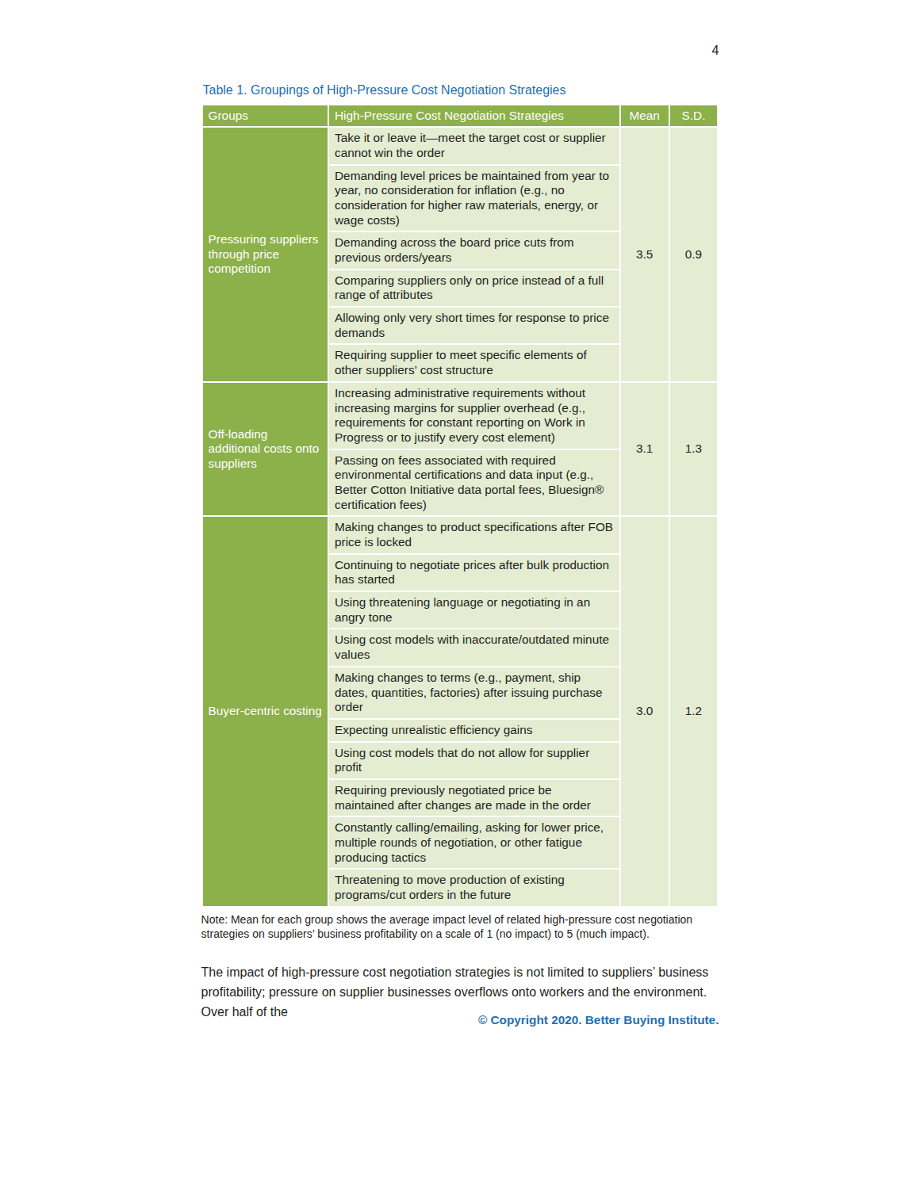4
Table 1. Groupings of High-Pressure Cost Negotiation Strategies
| Groups | High-Pressure Cost Negotiation Strategies | Mean | S.D. |
| --- | --- | --- | --- |
| Pressuring suppliers through price competition | Take it or leave it—meet the target cost or supplier cannot win the order | 3.5 | 0.9 |
| Demanding level prices be maintained from year to year, no consideration for inflation (e.g., no consideration for higher raw materials, energy, or wage costs) |
| Demanding across the board price cuts from previous orders/years |
| Comparing suppliers only on price instead of a full range of attributes |
| Allowing only very short times for response to price demands |
| Requiring supplier to meet specific elements of other suppliers’ cost structure |
| Off-loading additional costs onto suppliers | Increasing administrative requirements without increasing margins for supplier overhead (e.g., requirements for constant reporting on Work in Progress or to justify every cost element) | 3.1 | 1.3 |
| Passing on fees associated with required environmental certifications and data input (e.g., Better Cotton Initiative data portal fees, Bluesign® certification fees) |
| Buyer-centric costing | Making changes to product specifications after FOB price is locked | 3.0 | 1.2 |
| Continuing to negotiate prices after bulk production has started |
| Using threatening language or negotiating in an angry tone |
| Using cost models with inaccurate/outdated minute values |
| Making changes to terms (e.g., payment, ship dates, quantities, factories) after issuing purchase order |
| Expecting unrealistic efficiency gains |
| Using cost models that do not allow for supplier profit |
| Requiring previously negotiated price be maintained after changes are made in the order |
| Constantly calling/emailing, asking for lower price, multiple rounds of negotiation, or other fatigue producing tactics |
| Threatening to move production of existing programs/cut orders in the future |
Note: Mean for each group shows the average impact level of related high-pressure cost negotiation strategies on suppliers’ business profitability on a scale of 1 (no impact) to 5 (much impact).
The impact of high-pressure cost negotiation strategies is not limited to suppliers’ business profitability; pressure on supplier businesses overflows onto workers and the environment. Over half of the
© Copyright 2020. Better Buying Institute.